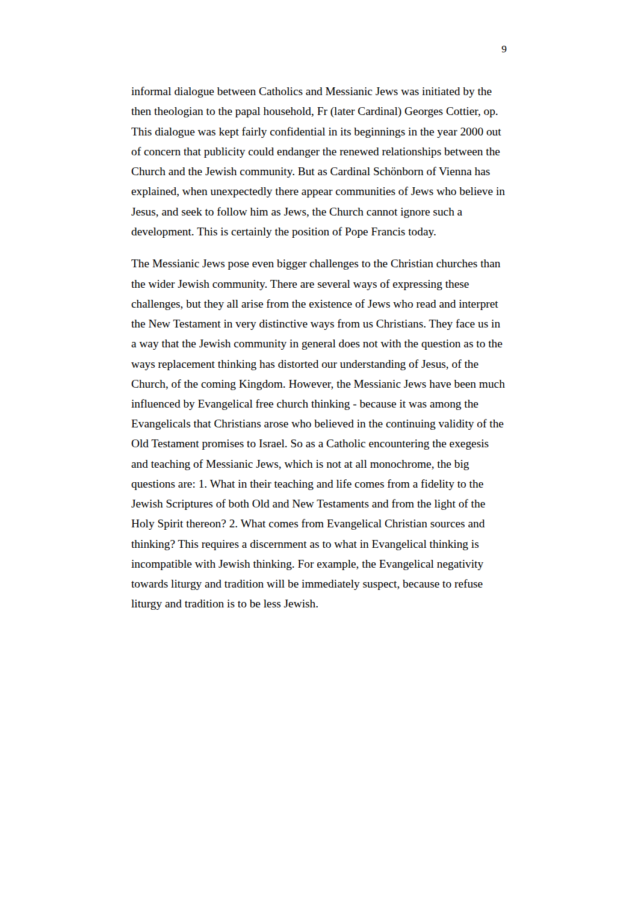9
informal dialogue between Catholics and Messianic Jews was initiated by the then theologian to the papal household, Fr (later Cardinal) Georges Cottier, op. This dialogue was kept fairly confidential in its beginnings in the year 2000 out of concern that publicity could endanger the renewed relationships between the Church and the Jewish community. But as Cardinal Schönborn of Vienna has explained, when unexpectedly there appear communities of Jews who believe in Jesus, and seek to follow him as Jews, the Church cannot ignore such a development. This is certainly the position of Pope Francis today.
The Messianic Jews pose even bigger challenges to the Christian churches than the wider Jewish community. There are several ways of expressing these challenges, but they all arise from the existence of Jews who read and interpret the New Testament in very distinctive ways from us Christians. They face us in a way that the Jewish community in general does not with the question as to the ways replacement thinking has distorted our understanding of Jesus, of the Church, of the coming Kingdom. However, the Messianic Jews have been much influenced by Evangelical free church thinking - because it was among the Evangelicals that Christians arose who believed in the continuing validity of the Old Testament promises to Israel. So as a Catholic encountering the exegesis and teaching of Messianic Jews, which is not at all monochrome, the big questions are: 1. What in their teaching and life comes from a fidelity to the Jewish Scriptures of both Old and New Testaments and from the light of the Holy Spirit thereon? 2. What comes from Evangelical Christian sources and thinking? This requires a discernment as to what in Evangelical thinking is incompatible with Jewish thinking. For example, the Evangelical negativity towards liturgy and tradition will be immediately suspect, because to refuse liturgy and tradition is to be less Jewish.